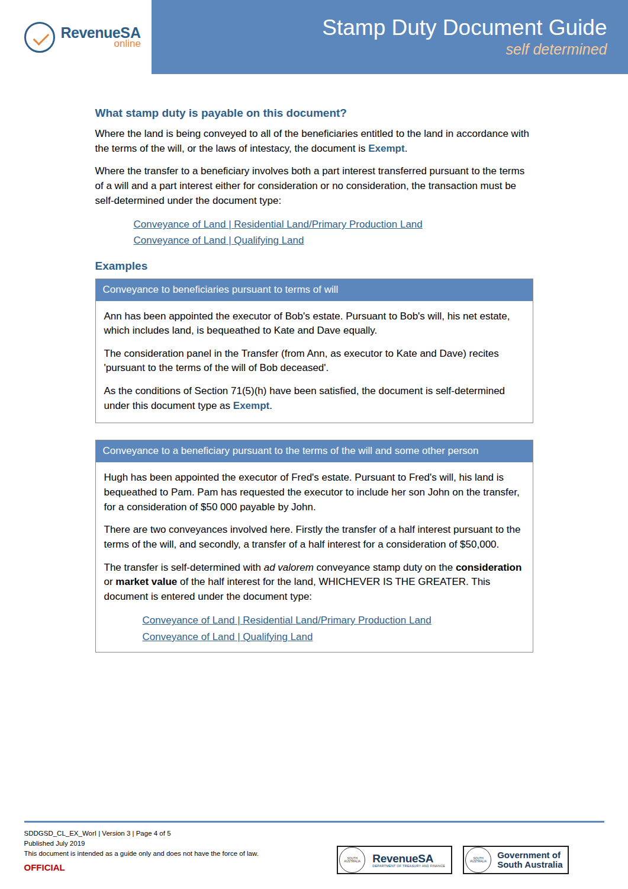Revenue SA online
Stamp Duty Document Guide
self determined
What stamp duty is payable on this document?
Where the land is being conveyed to all of the beneficiaries entitled to the land in accordance with the terms of the will, or the laws of intestacy, the document is Exempt.
Where the transfer to a beneficiary involves both a part interest transferred pursuant to the terms of a will and a part interest either for consideration or no consideration, the transaction must be self-determined under the document type:
Conveyance of Land | Residential Land/Primary Production Land Conveyance of Land | Qualifying Land
Examples
Conveyance to beneficiaries pursuant to terms of will
Ann has been appointed the executor of Bob's estate. Pursuant to Bob's will, his net estate, which includes land, is bequeathed to Kate and Dave equally.
The consideration panel in the Transfer (from Ann, as executor to Kate and Dave) recites 'pursuant to the terms of the will of Bob deceased'.
As the conditions of Section 71(5)(h) have been satisfied, the document is self-determined under this document type as Exempt.
Conveyance to a beneficiary pursuant to the terms of the will and some other person
Hugh has been appointed the executor of Fred's estate. Pursuant to Fred's will, his land is bequeathed to Pam. Pam has requested the executor to include her son John on the transfer, for a consideration of $50 000 payable by John.
There are two conveyances involved here. Firstly the transfer of a half interest pursuant to the terms of the will, and secondly, a transfer of a half interest for a consideration of $50,000.
The transfer is self-determined with ad valorem conveyance stamp duty on the consideration or market value of the half interest for the land, WHICHEVER IS THE GREATER. This document is entered under the document type:
Conveyance of Land | Residential Land/Primary Production Land Conveyance of Land | Qualifying Land
SDDGSD_CL_EX_WorI | Version 3 | Page 4 of 5
Published July 2019
This document is intended as a guide only and does not have the force of law. OFFICIAL
SOUTH
AUSTRALIA
RevenueSA DEPARTMENT OF TREASURY AND FINANCE
SOUTH
AUSTRALIA
Government of South Australia